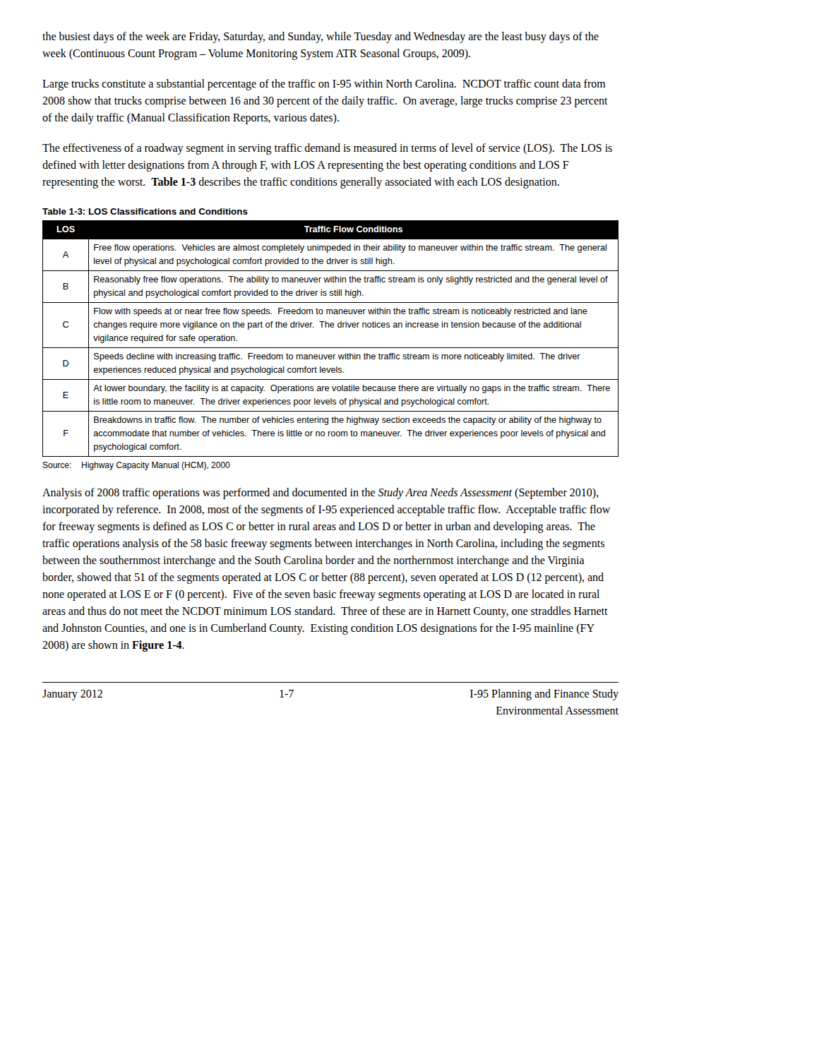the busiest days of the week are Friday, Saturday, and Sunday, while Tuesday and Wednesday are the least busy days of the week (Continuous Count Program – Volume Monitoring System ATR Seasonal Groups, 2009).
Large trucks constitute a substantial percentage of the traffic on I-95 within North Carolina. NCDOT traffic count data from 2008 show that trucks comprise between 16 and 30 percent of the daily traffic. On average, large trucks comprise 23 percent of the daily traffic (Manual Classification Reports, various dates).
The effectiveness of a roadway segment in serving traffic demand is measured in terms of level of service (LOS). The LOS is defined with letter designations from A through F, with LOS A representing the best operating conditions and LOS F representing the worst. Table 1-3 describes the traffic conditions generally associated with each LOS designation.
Table 1-3: LOS Classifications and Conditions
| LOS | Traffic Flow Conditions |
| --- | --- |
| A | Free flow operations. Vehicles are almost completely unimpeded in their ability to maneuver within the traffic stream. The general level of physical and psychological comfort provided to the driver is still high. |
| B | Reasonably free flow operations. The ability to maneuver within the traffic stream is only slightly restricted and the general level of physical and psychological comfort provided to the driver is still high. |
| C | Flow with speeds at or near free flow speeds. Freedom to maneuver within the traffic stream is noticeably restricted and lane changes require more vigilance on the part of the driver. The driver notices an increase in tension because of the additional vigilance required for safe operation. |
| D | Speeds decline with increasing traffic. Freedom to maneuver within the traffic stream is more noticeably limited. The driver experiences reduced physical and psychological comfort levels. |
| E | At lower boundary, the facility is at capacity. Operations are volatile because there are virtually no gaps in the traffic stream. There is little room to maneuver. The driver experiences poor levels of physical and psychological comfort. |
| F | Breakdowns in traffic flow. The number of vehicles entering the highway section exceeds the capacity or ability of the highway to accommodate that number of vehicles. There is little or no room to maneuver. The driver experiences poor levels of physical and psychological comfort. |
Source: Highway Capacity Manual (HCM), 2000
Analysis of 2008 traffic operations was performed and documented in the Study Area Needs Assessment (September 2010), incorporated by reference. In 2008, most of the segments of I-95 experienced acceptable traffic flow. Acceptable traffic flow for freeway segments is defined as LOS C or better in rural areas and LOS D or better in urban and developing areas. The traffic operations analysis of the 58 basic freeway segments between interchanges in North Carolina, including the segments between the southernmost interchange and the South Carolina border and the northernmost interchange and the Virginia border, showed that 51 of the segments operated at LOS C or better (88 percent), seven operated at LOS D (12 percent), and none operated at LOS E or F (0 percent). Five of the seven basic freeway segments operating at LOS D are located in rural areas and thus do not meet the NCDOT minimum LOS standard. Three of these are in Harnett County, one straddles Harnett and Johnston Counties, and one is in Cumberland County. Existing condition LOS designations for the I-95 mainline (FY 2008) are shown in Figure 1-4.
January 2012
1-7
I-95 Planning and Finance Study
Environmental Assessment